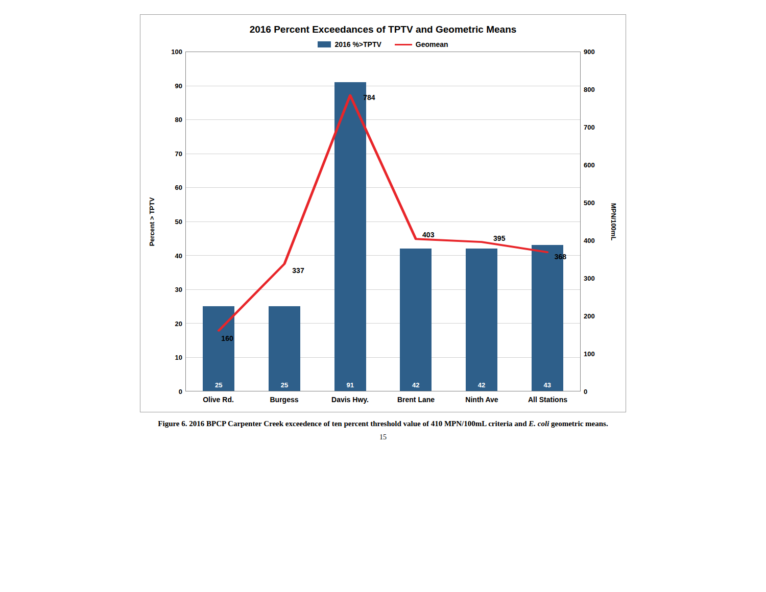2016 Percent Exceedances of TPTV and Geometric Means
2016 %>TPTV
Geomean
Percent > TPTV
100
90
80
70
60
50
40
30
20
10
0
25
25
91
42
42
43
160
337
784
403
395
368
900
800
700
600
500
400
300
200
100
0
MPN/100mL
Olive Rd.
Burgess
Davis Hwy.
Brent Lane
Ninth Ave
All Stations
Figure 6. 2016 BPCP Carpenter Creek exceedence of ten percent threshold value of 410 MPN/100mL criteria and E. coli geometric means.
15